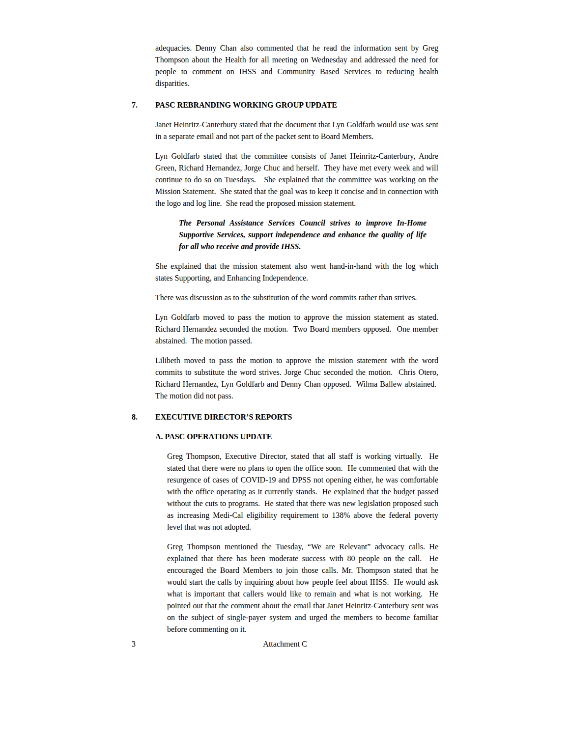adequacies. Denny Chan also commented that he read the information sent by Greg Thompson about the Health for all meeting on Wednesday and addressed the need for people to comment on IHSS and Community Based Services to reducing health disparities.
7. PASC REBRANDING WORKING GROUP UPDATE
Janet Heinritz-Canterbury stated that the document that Lyn Goldfarb would use was sent in a separate email and not part of the packet sent to Board Members.
Lyn Goldfarb stated that the committee consists of Janet Heinritz-Canterbury, Andre Green, Richard Hernandez, Jorge Chuc and herself. They have met every week and will continue to do so on Tuesdays. She explained that the committee was working on the Mission Statement. She stated that the goal was to keep it concise and in connection with the logo and log line. She read the proposed mission statement.
The Personal Assistance Services Council strives to improve In-Home Supportive Services, support independence and enhance the quality of life for all who receive and provide IHSS.
She explained that the mission statement also went hand-in-hand with the log which states Supporting, and Enhancing Independence.
There was discussion as to the substitution of the word commits rather than strives.
Lyn Goldfarb moved to pass the motion to approve the mission statement as stated. Richard Hernandez seconded the motion. Two Board members opposed. One member abstained. The motion passed.
Lilibeth moved to pass the motion to approve the mission statement with the word commits to substitute the word strives. Jorge Chuc seconded the motion. Chris Otero, Richard Hernandez, Lyn Goldfarb and Denny Chan opposed. Wilma Ballew abstained. The motion did not pass.
8. EXECUTIVE DIRECTOR’S REPORTS
A. PASC OPERATIONS UPDATE
Greg Thompson, Executive Director, stated that all staff is working virtually. He stated that there were no plans to open the office soon. He commented that with the resurgence of cases of COVID-19 and DPSS not opening either, he was comfortable with the office operating as it currently stands. He explained that the budget passed without the cuts to programs. He stated that there was new legislation proposed such as increasing Medi-Cal eligibility requirement to 138% above the federal poverty level that was not adopted.
Greg Thompson mentioned the Tuesday, “We are Relevant” advocacy calls. He explained that there has been moderate success with 80 people on the call. He encouraged the Board Members to join those calls. Mr. Thompson stated that he would start the calls by inquiring about how people feel about IHSS. He would ask what is important that callers would like to remain and what is not working. He pointed out that the comment about the email that Janet Heinritz-Canterbury sent was on the subject of single-payer system and urged the members to become familiar before commenting on it.
3 Attachment C